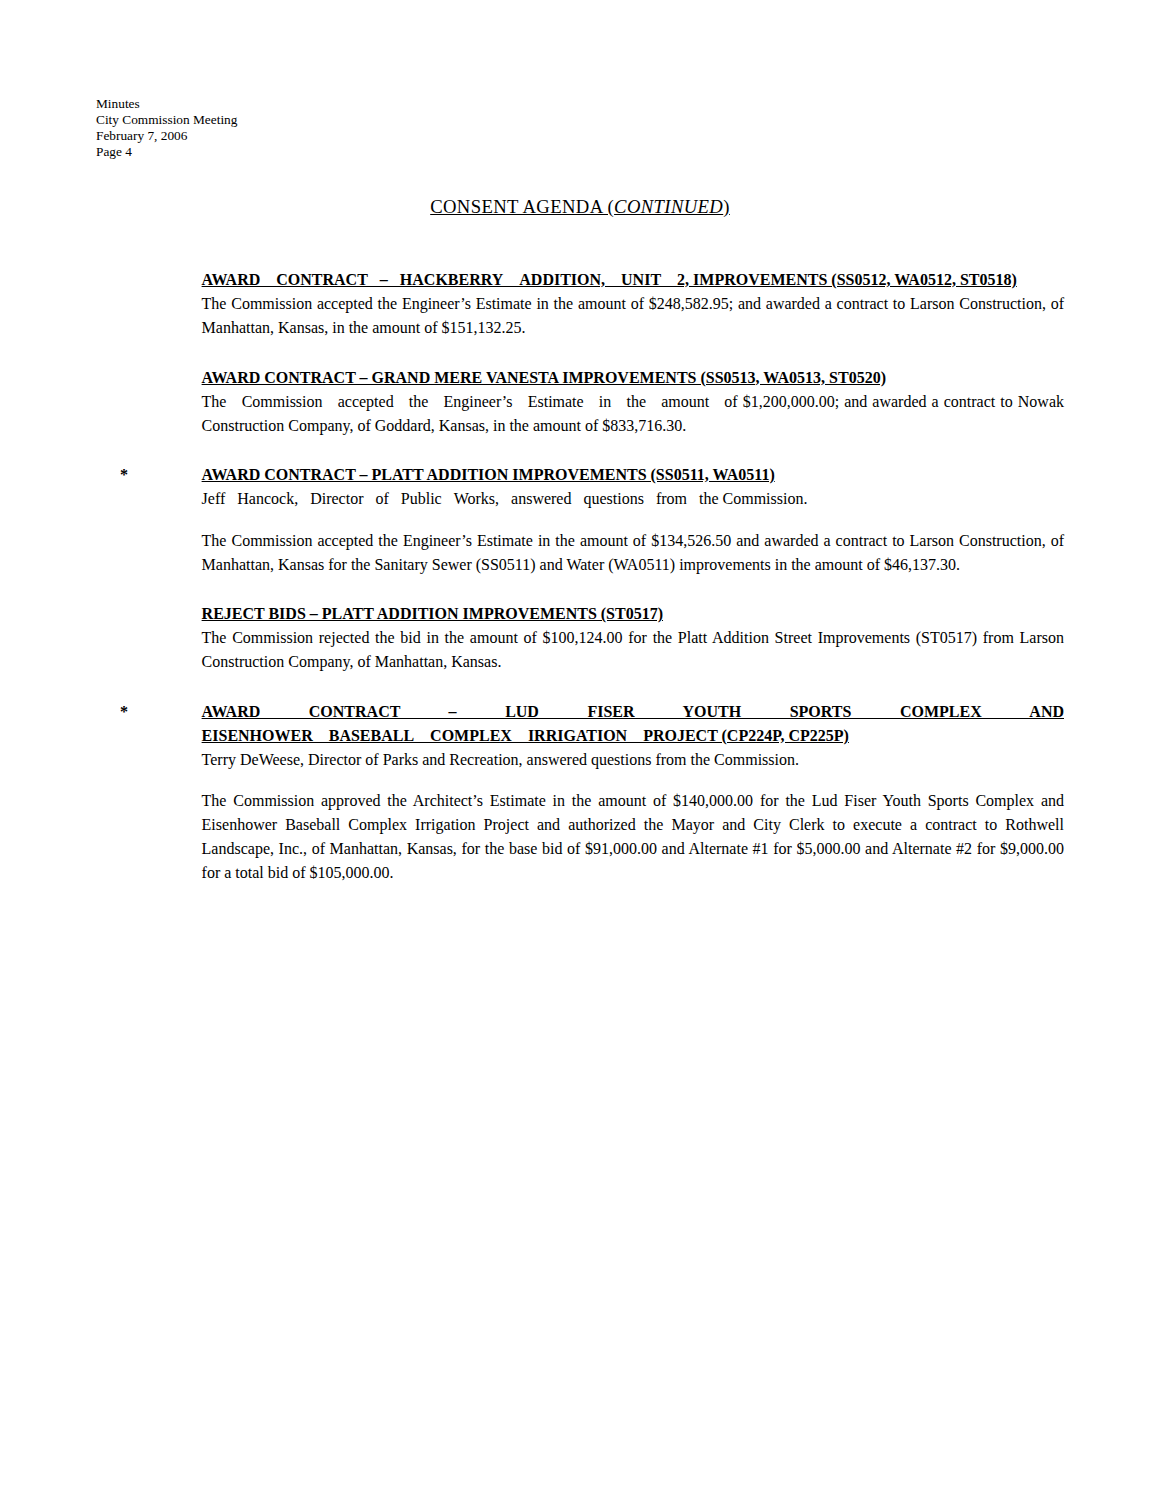Minutes
City Commission Meeting
February 7, 2006
Page 4
CONSENT AGENDA (CONTINUED)
AWARD CONTRACT – HACKBERRY ADDITION, UNIT 2, IMPROVEMENTS (SS0512, WA0512, ST0518)
The Commission accepted the Engineer’s Estimate in the amount of $248,582.95; and awarded a contract to Larson Construction, of Manhattan, Kansas, in the amount of $151,132.25.
AWARD CONTRACT – GRAND MERE VANESTA IMPROVEMENTS (SS0513, WA0513, ST0520)
The Commission accepted the Engineer’s Estimate in the amount of $1,200,000.00; and awarded a contract to Nowak Construction Company, of Goddard, Kansas, in the amount of $833,716.30.
*
AWARD CONTRACT – PLATT ADDITION IMPROVEMENTS (SS0511, WA0511)
Jeff Hancock, Director of Public Works, answered questions from the Commission.
The Commission accepted the Engineer’s Estimate in the amount of $134,526.50 and awarded a contract to Larson Construction, of Manhattan, Kansas for the Sanitary Sewer (SS0511) and Water (WA0511) improvements in the amount of $46,137.30.
REJECT BIDS – PLATT ADDITION IMPROVEMENTS (ST0517)
The Commission rejected the bid in the amount of $100,124.00 for the Platt Addition Street Improvements (ST0517) from Larson Construction Company, of Manhattan, Kansas.
*
AWARD CONTRACT – LUD FISER YOUTH SPORTS COMPLEX AND EISENHOWER BASEBALL COMPLEX IRRIGATION PROJECT (CP224P, CP225P)
Terry DeWeese, Director of Parks and Recreation, answered questions from the Commission.
The Commission approved the Architect’s Estimate in the amount of $140,000.00 for the Lud Fiser Youth Sports Complex and Eisenhower Baseball Complex Irrigation Project and authorized the Mayor and City Clerk to execute a contract to Rothwell Landscape, Inc., of Manhattan, Kansas, for the base bid of $91,000.00 and Alternate #1 for $5,000.00 and Alternate #2 for $9,000.00 for a total bid of $105,000.00.